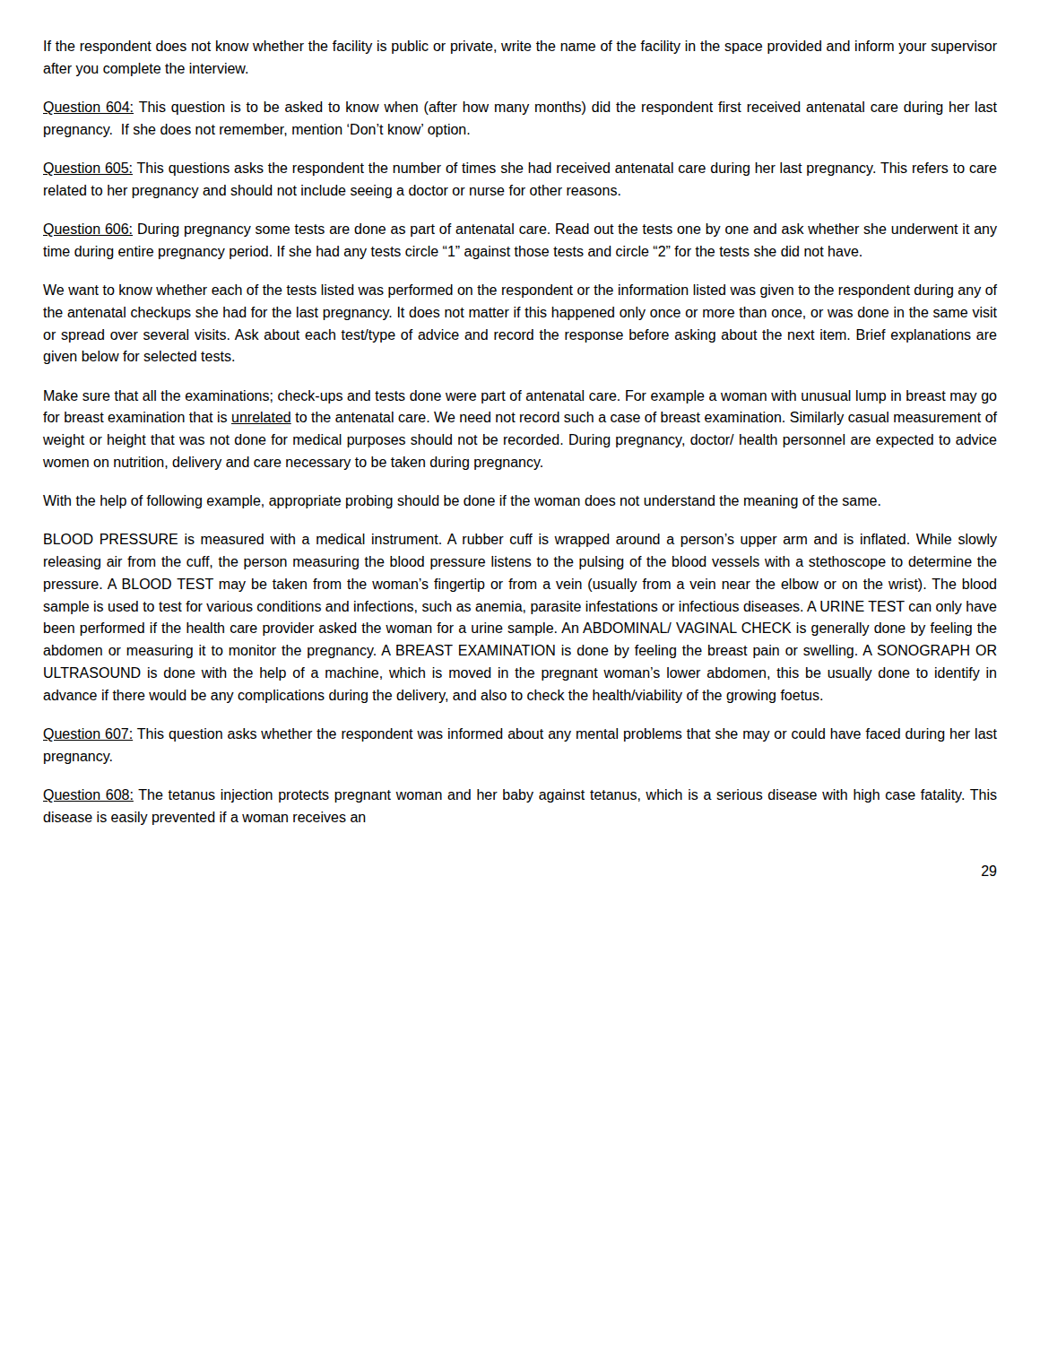If the respondent does not know whether the facility is public or private, write the name of the facility in the space provided and inform your supervisor after you complete the interview.
Question 604: This question is to be asked to know when (after how many months) did the respondent first received antenatal care during her last pregnancy. If she does not remember, mention ‘Don’t know’ option.
Question 605: This questions asks the respondent the number of times she had received antenatal care during her last pregnancy. This refers to care related to her pregnancy and should not include seeing a doctor or nurse for other reasons.
Question 606: During pregnancy some tests are done as part of antenatal care. Read out the tests one by one and ask whether she underwent it any time during entire pregnancy period. If she had any tests circle “1” against those tests and circle “2” for the tests she did not have.
We want to know whether each of the tests listed was performed on the respondent or the information listed was given to the respondent during any of the antenatal checkups she had for the last pregnancy. It does not matter if this happened only once or more than once, or was done in the same visit or spread over several visits. Ask about each test/type of advice and record the response before asking about the next item. Brief explanations are given below for selected tests.
Make sure that all the examinations; check-ups and tests done were part of antenatal care. For example a woman with unusual lump in breast may go for breast examination that is unrelated to the antenatal care. We need not record such a case of breast examination. Similarly casual measurement of weight or height that was not done for medical purposes should not be recorded. During pregnancy, doctor/ health personnel are expected to advice women on nutrition, delivery and care necessary to be taken during pregnancy.
With the help of following example, appropriate probing should be done if the woman does not understand the meaning of the same.
BLOOD PRESSURE is measured with a medical instrument. A rubber cuff is wrapped around a person’s upper arm and is inflated. While slowly releasing air from the cuff, the person measuring the blood pressure listens to the pulsing of the blood vessels with a stethoscope to determine the pressure. A BLOOD TEST may be taken from the woman’s fingertip or from a vein (usually from a vein near the elbow or on the wrist). The blood sample is used to test for various conditions and infections, such as anemia, parasite infestations or infectious diseases. A URINE TEST can only have been performed if the health care provider asked the woman for a urine sample. An ABDOMINAL/ VAGINAL CHECK is generally done by feeling the abdomen or measuring it to monitor the pregnancy. A BREAST EXAMINATION is done by feeling the breast pain or swelling. A SONOGRAPH OR ULTRASOUND is done with the help of a machine, which is moved in the pregnant woman’s lower abdomen, this be usually done to identify in advance if there would be any complications during the delivery, and also to check the health/viability of the growing foetus.
Question 607: This question asks whether the respondent was informed about any mental problems that she may or could have faced during her last pregnancy.
Question 608: The tetanus injection protects pregnant woman and her baby against tetanus, which is a serious disease with high case fatality. This disease is easily prevented if a woman receives an
29